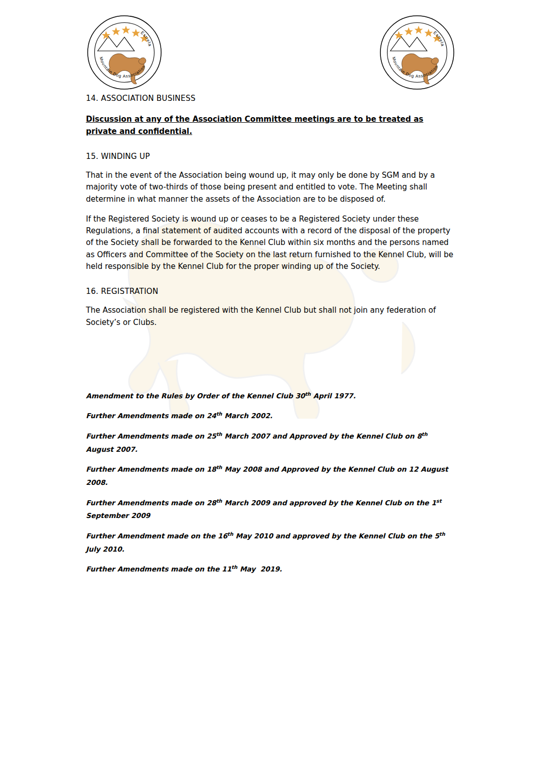Mountain Dog Association Estrela Mountain Dog Association Estrela
14. ASSOCIATION BUSINESS
Discussion at any of the Association Committee meetings are to be treated as private and confidential.
15. WINDING UP
That in the event of the Association being wound up, it may only be done by SGM and by a majority vote of two-thirds of those being present and entitled to vote. The Meeting shall determine in what manner the assets of the Association are to be disposed of.
If the Registered Society is wound up or ceases to be a Registered Society under these Regulations, a final statement of audited accounts with a record of the disposal of the property of the Society shall be forwarded to the Kennel Club within six months and the persons named as Officers and Committee of the Society on the last return furnished to the Kennel Club, will be held responsible by the Kennel Club for the proper winding up of the Society.
16. REGISTRATION
The Association shall be registered with the Kennel Club but shall not join any federation of Society’s or Clubs.
Amendment to the Rules by Order of the Kennel Club 30th April 1977.
Further Amendments made on 24th March 2002.
Further Amendments made on 25th March 2007 and Approved by the Kennel Club on 8th August 2007.
Further Amendments made on 18th May 2008 and Approved by the Kennel Club on 12 August 2008.
Further Amendments made on 28th March 2009 and approved by the Kennel Club on the 1st September 2009
Further Amendment made on the 16th May 2010 and approved by the Kennel Club on the 5th July 2010.
Further Amendments made on the 11th May 2019.